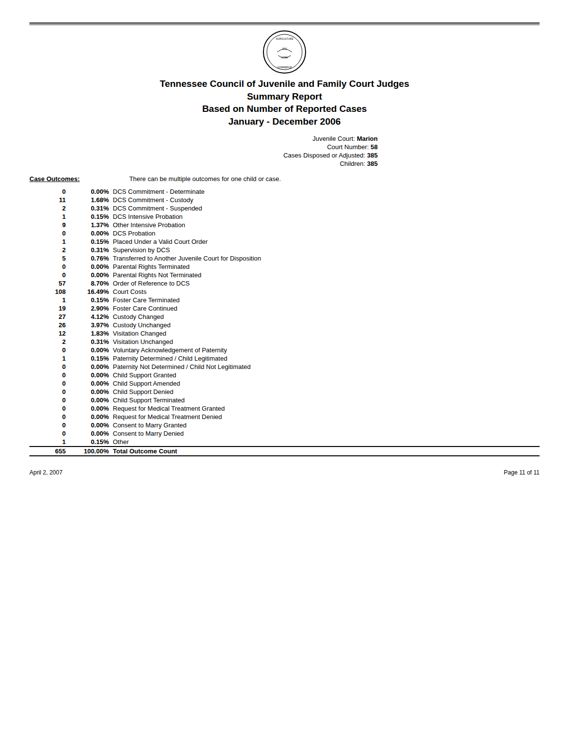AGRICULTURE COMMERCE XVI 1796
Tennessee Council of Juvenile and Family Court Judges
Summary Report
Based on Number of Reported Cases
January - December 2006
Juvenile Court: Marion
Court Number: 58
Cases Disposed or Adjusted: 385
Children: 385
Case Outcomes: There can be multiple outcomes for one child or case.
| 0 | 0.00% | DCS Commitment - Determinate |
| 11 | 1.68% | DCS Commitment - Custody |
| 2 | 0.31% | DCS Commitment - Suspended |
| 1 | 0.15% | DCS Intensive Probation |
| 9 | 1.37% | Other Intensive Probation |
| 0 | 0.00% | DCS Probation |
| 1 | 0.15% | Placed Under a Valid Court Order |
| 2 | 0.31% | Supervision by DCS |
| 5 | 0.76% | Transferred to Another Juvenile Court for Disposition |
| 0 | 0.00% | Parental Rights Terminated |
| 0 | 0.00% | Parental Rights Not Terminated |
| 57 | 8.70% | Order of Reference to DCS |
| 108 | 16.49% | Court Costs |
| 1 | 0.15% | Foster Care Terminated |
| 19 | 2.90% | Foster Care Continued |
| 27 | 4.12% | Custody Changed |
| 26 | 3.97% | Custody Unchanged |
| 12 | 1.83% | Visitation Changed |
| 2 | 0.31% | Visitation Unchanged |
| 0 | 0.00% | Voluntary Acknowledgement of Paternity |
| 1 | 0.15% | Paternity Determined / Child Legitimated |
| 0 | 0.00% | Paternity Not Determined / Child Not Legitimated |
| 0 | 0.00% | Child Support Granted |
| 0 | 0.00% | Child Support Amended |
| 0 | 0.00% | Child Support Denied |
| 0 | 0.00% | Child Support Terminated |
| 0 | 0.00% | Request for Medical Treatment Granted |
| 0 | 0.00% | Request for Medical Treatment Denied |
| 0 | 0.00% | Consent to Marry Granted |
| 0 | 0.00% | Consent to Marry Denied |
| 1 | 0.15% | Other |
| 655 | 100.00% | Total Outcome Count |
April 2, 2007 Page 11 of 11